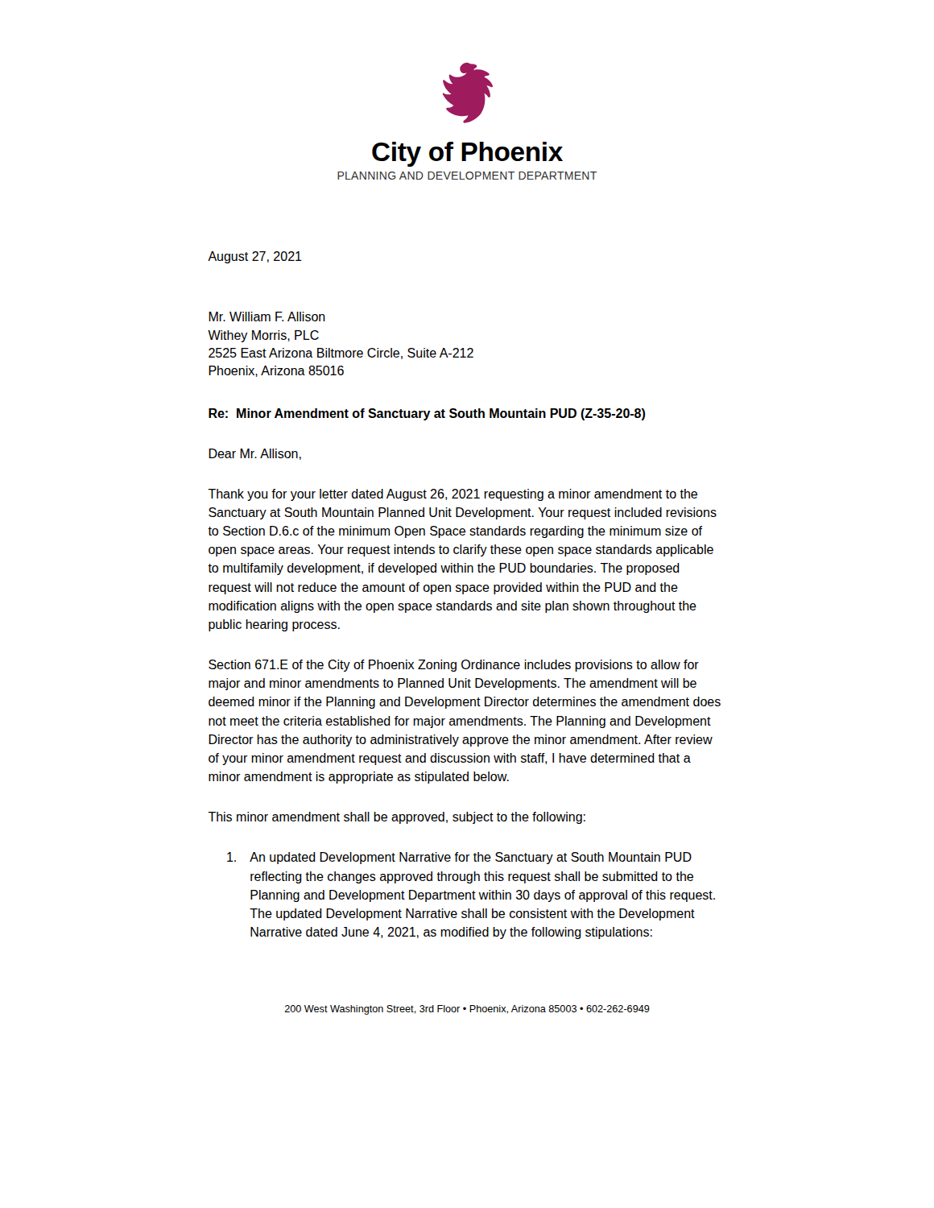City of Phoenix
PLANNING AND DEVELOPMENT DEPARTMENT
August 27, 2021
Mr. William F. Allison
Withey Morris, PLC
2525 East Arizona Biltmore Circle, Suite A-212
Phoenix, Arizona 85016
Re: Minor Amendment of Sanctuary at South Mountain PUD (Z-35-20-8)
Dear Mr. Allison,
Thank you for your letter dated August 26, 2021 requesting a minor amendment to the Sanctuary at South Mountain Planned Unit Development. Your request included revisions to Section D.6.c of the minimum Open Space standards regarding the minimum size of open space areas. Your request intends to clarify these open space standards applicable to multifamily development, if developed within the PUD boundaries. The proposed request will not reduce the amount of open space provided within the PUD and the modification aligns with the open space standards and site plan shown throughout the public hearing process.
Section 671.E of the City of Phoenix Zoning Ordinance includes provisions to allow for major and minor amendments to Planned Unit Developments. The amendment will be deemed minor if the Planning and Development Director determines the amendment does not meet the criteria established for major amendments. The Planning and Development Director has the authority to administratively approve the minor amendment. After review of your minor amendment request and discussion with staff, I have determined that a minor amendment is appropriate as stipulated below.
This minor amendment shall be approved, subject to the following:
An updated Development Narrative for the Sanctuary at South Mountain PUD reflecting the changes approved through this request shall be submitted to the Planning and Development Department within 30 days of approval of this request. The updated Development Narrative shall be consistent with the Development Narrative dated June 4, 2021, as modified by the following stipulations:
200 West Washington Street, 3rd Floor • Phoenix, Arizona 85003 • 602-262-6949